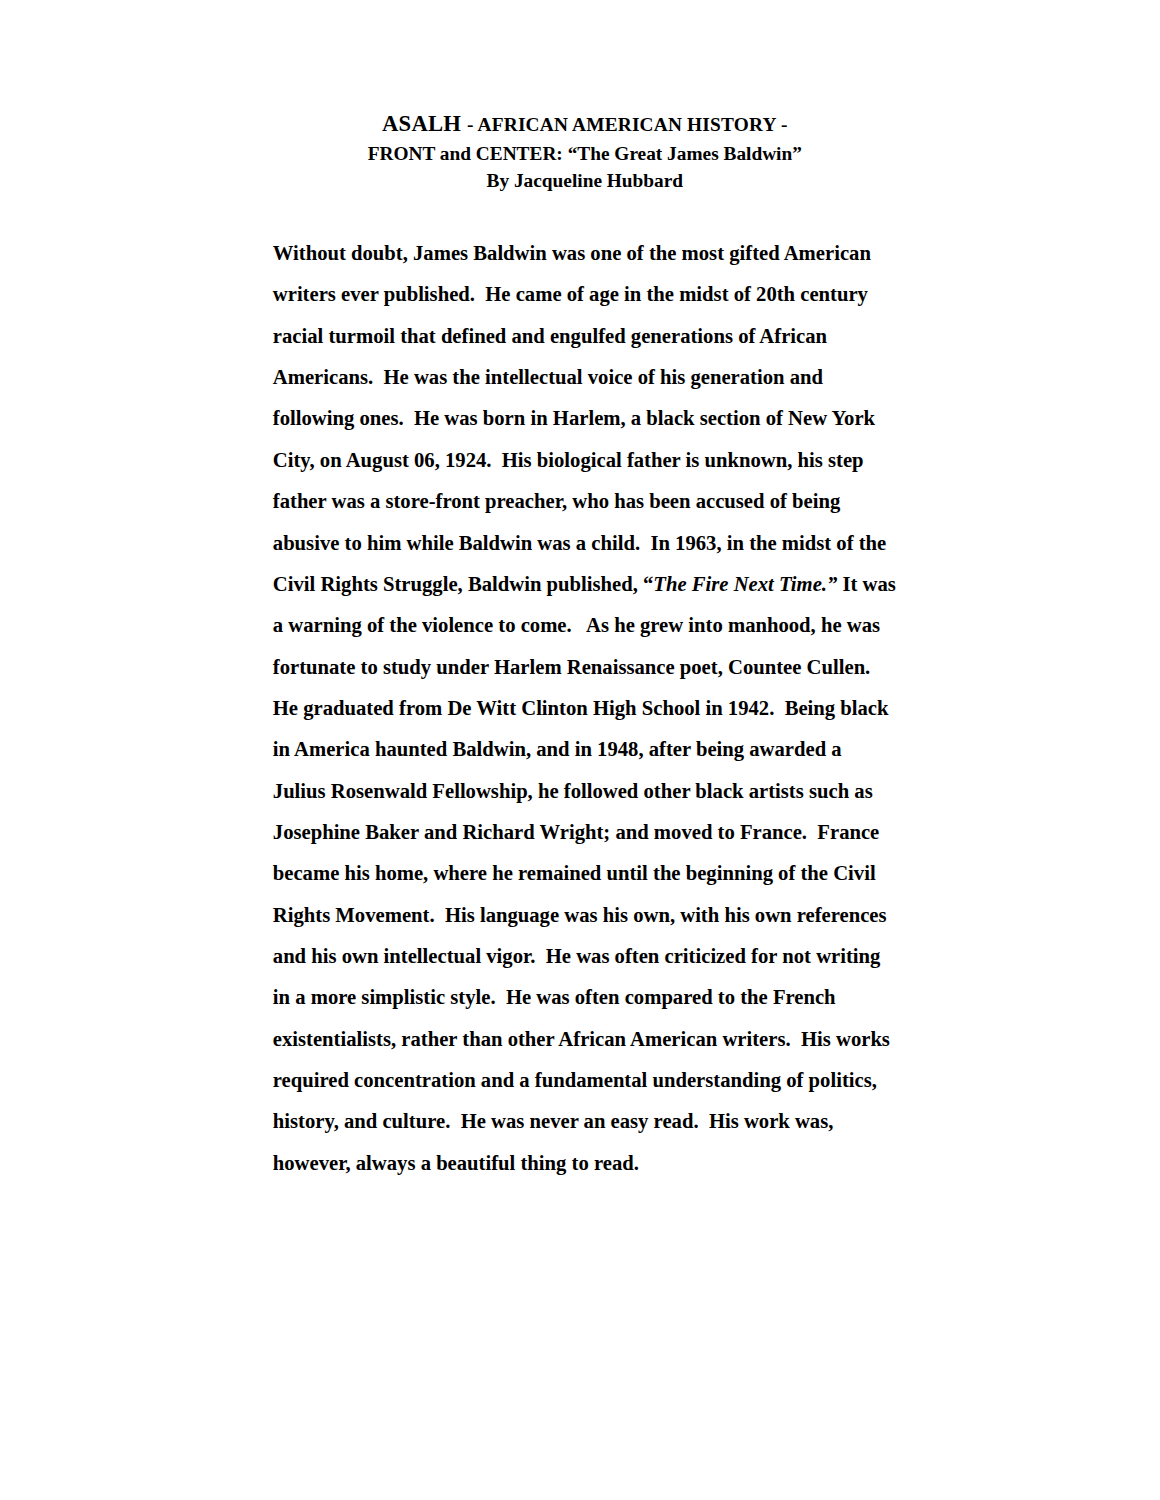ASALH - AFRICAN AMERICAN HISTORY -
FRONT and CENTER: “The Great James Baldwin”
By Jacqueline Hubbard
Without doubt, James Baldwin was one of the most gifted American writers ever published. He came of age in the midst of 20th century racial turmoil that defined and engulfed generations of African Americans. He was the intellectual voice of his generation and following ones. He was born in Harlem, a black section of New York City, on August 06, 1924. His biological father is unknown, his step father was a store-front preacher, who has been accused of being abusive to him while Baldwin was a child. In 1963, in the midst of the Civil Rights Struggle, Baldwin published, “The Fire Next Time.” It was a warning of the violence to come. As he grew into manhood, he was fortunate to study under Harlem Renaissance poet, Countee Cullen. He graduated from De Witt Clinton High School in 1942. Being black in America haunted Baldwin, and in 1948, after being awarded a Julius Rosenwald Fellowship, he followed other black artists such as Josephine Baker and Richard Wright; and moved to France. France became his home, where he remained until the beginning of the Civil Rights Movement. His language was his own, with his own references and his own intellectual vigor. He was often criticized for not writing in a more simplistic style. He was often compared to the French existentialists, rather than other African American writers. His works required concentration and a fundamental understanding of politics, history, and culture. He was never an easy read. His work was, however, always a beautiful thing to read.